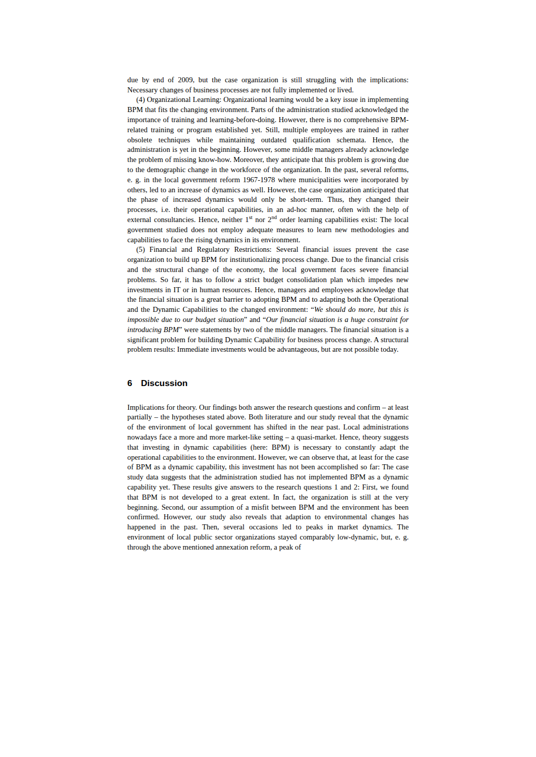due by end of 2009, but the case organization is still struggling with the implications: Necessary changes of business processes are not fully implemented or lived.
(4) Organizational Learning: Organizational learning would be a key issue in implementing BPM that fits the changing environment. Parts of the administration studied acknowledged the importance of training and learning-before-doing. However, there is no comprehensive BPM-related training or program established yet. Still, multiple employees are trained in rather obsolete techniques while maintaining outdated qualification schemata. Hence, the administration is yet in the beginning. However, some middle managers already acknowledge the problem of missing know-how. Moreover, they anticipate that this problem is growing due to the demographic change in the workforce of the organization. In the past, several reforms, e. g. in the local government reform 1967-1978 where municipalities were incorporated by others, led to an increase of dynamics as well. However, the case organization anticipated that the phase of increased dynamics would only be short-term. Thus, they changed their processes, i.e. their operational capabilities, in an ad-hoc manner, often with the help of external consultancies. Hence, neither 1st nor 2nd order learning capabilities exist: The local government studied does not employ adequate measures to learn new methodologies and capabilities to face the rising dynamics in its environment.
(5) Financial and Regulatory Restrictions: Several financial issues prevent the case organization to build up BPM for institutionalizing process change. Due to the financial crisis and the structural change of the economy, the local government faces severe financial problems. So far, it has to follow a strict budget consolidation plan which impedes new investments in IT or in human resources. Hence, managers and employees acknowledge that the financial situation is a great barrier to adopting BPM and to adapting both the Operational and the Dynamic Capabilities to the changed environment: “We should do more, but this is impossible due to our budget situation” and “Our financial situation is a huge constraint for introducing BPM” were statements by two of the middle managers. The financial situation is a significant problem for building Dynamic Capability for business process change. A structural problem results: Immediate investments would be advantageous, but are not possible today.
6 Discussion
Implications for theory. Our findings both answer the research questions and confirm – at least partially – the hypotheses stated above. Both literature and our study reveal that the dynamic of the environment of local government has shifted in the near past. Local administrations nowadays face a more and more market-like setting – a quasi-market. Hence, theory suggests that investing in dynamic capabilities (here: BPM) is necessary to constantly adapt the operational capabilities to the environment. However, we can observe that, at least for the case of BPM as a dynamic capability, this investment has not been accomplished so far: The case study data suggests that the administration studied has not implemented BPM as a dynamic capability yet. These results give answers to the research questions 1 and 2: First, we found that BPM is not developed to a great extent. In fact, the organization is still at the very beginning. Second, our assumption of a misfit between BPM and the environment has been confirmed. However, our study also reveals that adaption to environmental changes has happened in the past. Then, several occasions led to peaks in market dynamics. The environment of local public sector organizations stayed comparably low-dynamic, but, e. g. through the above mentioned annexation reform, a peak of